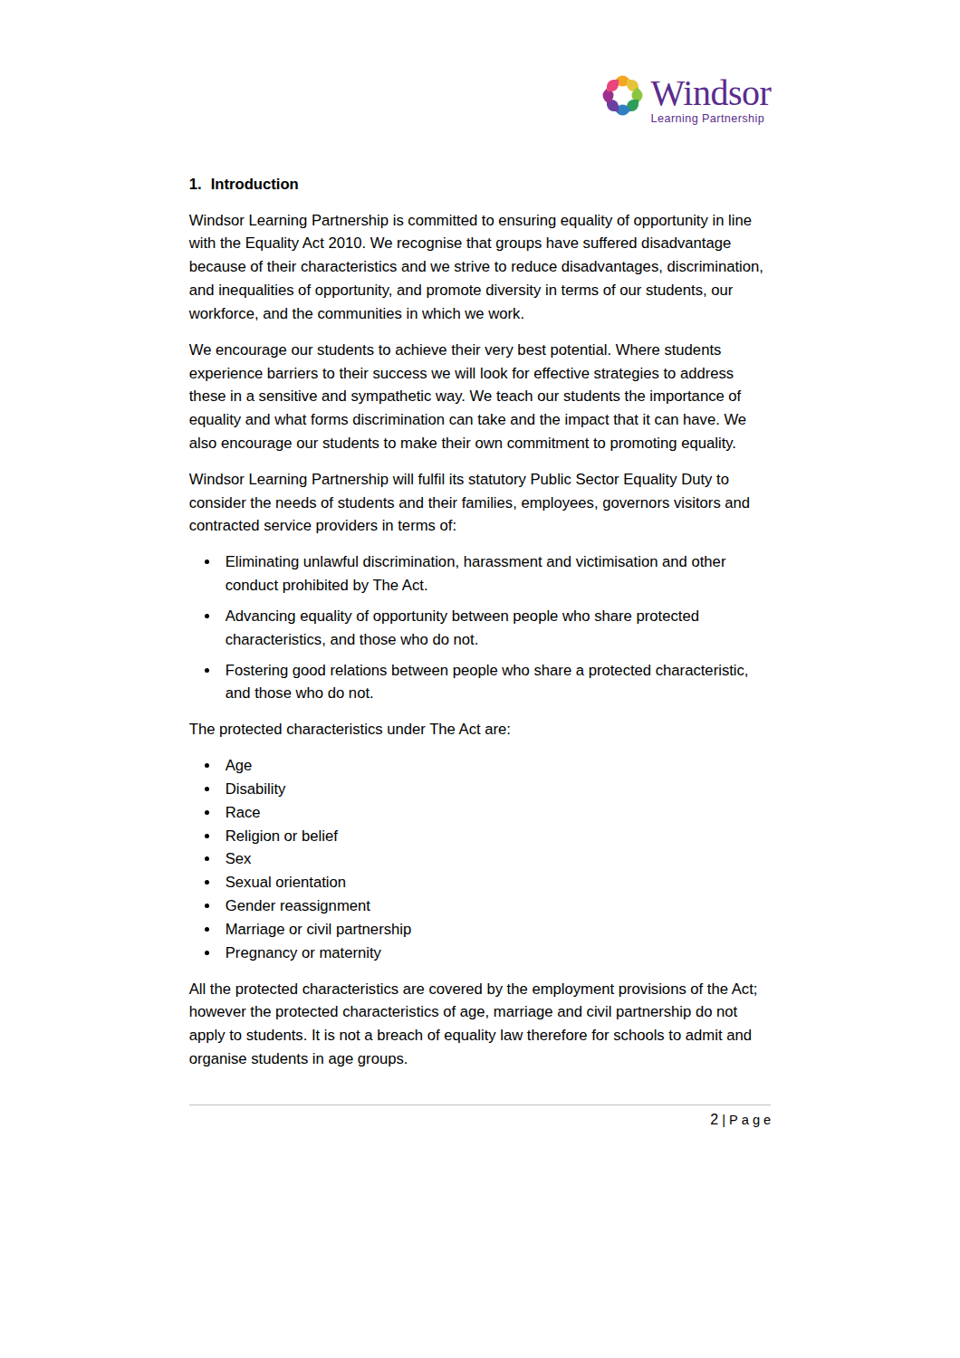Windsor
Learning Partnership
1. Introduction
Windsor Learning Partnership is committed to ensuring equality of opportunity in line with the Equality Act 2010. We recognise that groups have suffered disadvantage because of their characteristics and we strive to reduce disadvantages, discrimination, and inequalities of opportunity, and promote diversity in terms of our students, our workforce, and the communities in which we work.
We encourage our students to achieve their very best potential. Where students experience barriers to their success we will look for effective strategies to address these in a sensitive and sympathetic way. We teach our students the importance of equality and what forms discrimination can take and the impact that it can have. We also encourage our students to make their own commitment to promoting equality.
Windsor Learning Partnership will fulfil its statutory Public Sector Equality Duty to consider the needs of students and their families, employees, governors visitors and contracted service providers in terms of:
Eliminating unlawful discrimination, harassment and victimisation and other conduct prohibited by The Act.
Advancing equality of opportunity between people who share protected characteristics, and those who do not.
Fostering good relations between people who share a protected characteristic, and those who do not.
The protected characteristics under The Act are:
Age
Disability
Race
Religion or belief
Sex
Sexual orientation
Gender reassignment
Marriage or civil partnership
Pregnancy or maternity
All the protected characteristics are covered by the employment provisions of the Act; however the protected characteristics of age, marriage and civil partnership do not apply to students. It is not a breach of equality law therefore for schools to admit and organise students in age groups.
2 | P a g e